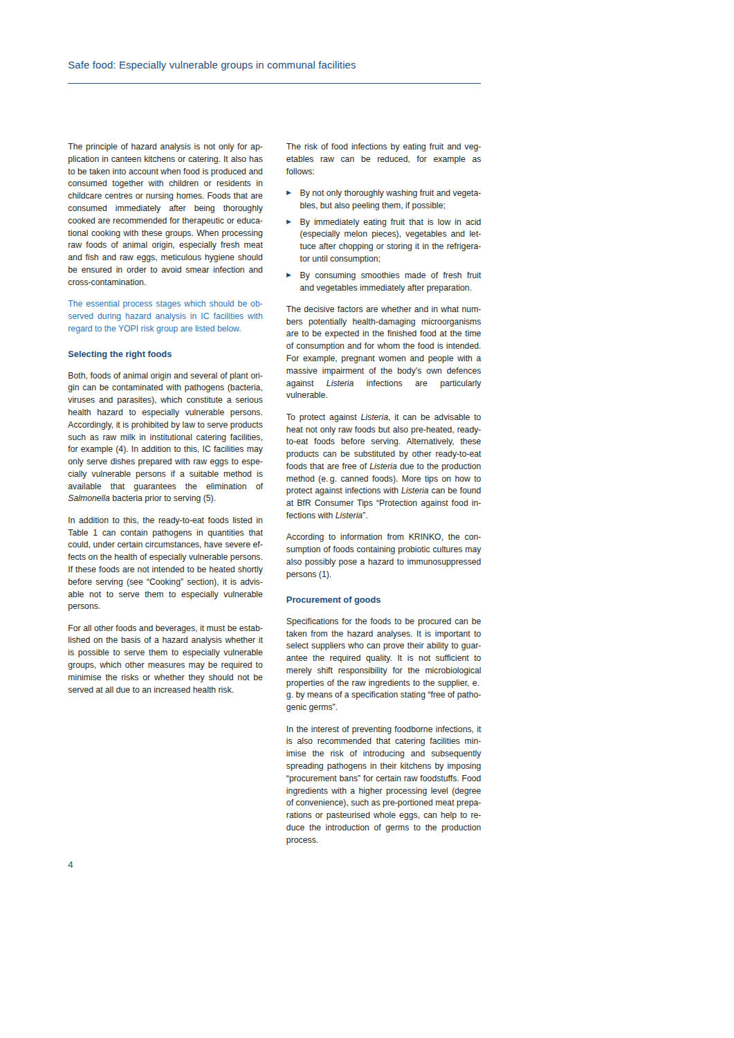Safe food: Especially vulnerable groups in communal facilities
The principle of hazard analysis is not only for application in canteen kitchens or catering. It also has to be taken into account when food is produced and consumed together with children or residents in childcare centres or nursing homes. Foods that are consumed immediately after being thoroughly cooked are recommended for therapeutic or educational cooking with these groups. When processing raw foods of animal origin, especially fresh meat and fish and raw eggs, meticulous hygiene should be ensured in order to avoid smear infection and cross-contamination.
The essential process stages which should be observed during hazard analysis in IC facilities with regard to the YOPI risk group are listed below.
Selecting the right foods
Both, foods of animal origin and several of plant origin can be contaminated with pathogens (bacteria, viruses and parasites), which constitute a serious health hazard to especially vulnerable persons. Accordingly, it is prohibited by law to serve products such as raw milk in institutional catering facilities, for example (4). In addition to this, IC facilities may only serve dishes prepared with raw eggs to especially vulnerable persons if a suitable method is available that guarantees the elimination of Salmonella bacteria prior to serving (5).
In addition to this, the ready-to-eat foods listed in Table 1 can contain pathogens in quantities that could, under certain circumstances, have severe effects on the health of especially vulnerable persons. If these foods are not intended to be heated shortly before serving (see “Cooking” section), it is advisable not to serve them to especially vulnerable persons.
For all other foods and beverages, it must be established on the basis of a hazard analysis whether it is possible to serve them to especially vulnerable groups, which other measures may be required to minimise the risks or whether they should not be served at all due to an increased health risk.
The risk of food infections by eating fruit and vegetables raw can be reduced, for example as follows:
By not only thoroughly washing fruit and vegetables, but also peeling them, if possible;
By immediately eating fruit that is low in acid (especially melon pieces), vegetables and lettuce after chopping or storing it in the refrigerator until consumption;
By consuming smoothies made of fresh fruit and vegetables immediately after preparation.
The decisive factors are whether and in what numbers potentially health-damaging microorganisms are to be expected in the finished food at the time of consumption and for whom the food is intended. For example, pregnant women and people with a massive impairment of the body’s own defences against Listeria infections are particularly vulnerable.
To protect against Listeria, it can be advisable to heat not only raw foods but also pre-heated, ready-to-eat foods before serving. Alternatively, these products can be substituted by other ready-to-eat foods that are free of Listeria due to the production method (e. g. canned foods). More tips on how to protect against infections with Listeria can be found at BfR Consumer Tips “Protection against food infections with Listeria”.
According to information from KRINKO, the consumption of foods containing probiotic cultures may also possibly pose a hazard to immunosuppressed persons (1).
Procurement of goods
Specifications for the foods to be procured can be taken from the hazard analyses. It is important to select suppliers who can prove their ability to guarantee the required quality. It is not sufficient to merely shift responsibility for the microbiological properties of the raw ingredients to the supplier, e. g. by means of a specification stating “free of pathogenic germs”.
In the interest of preventing foodborne infections, it is also recommended that catering facilities minimise the risk of introducing and subsequently spreading pathogens in their kitchens by imposing “procurement bans” for certain raw foodstuffs. Food ingredients with a higher processing level (degree of convenience), such as pre-portioned meat preparations or pasteurised whole eggs, can help to reduce the introduction of germs to the production process.
4